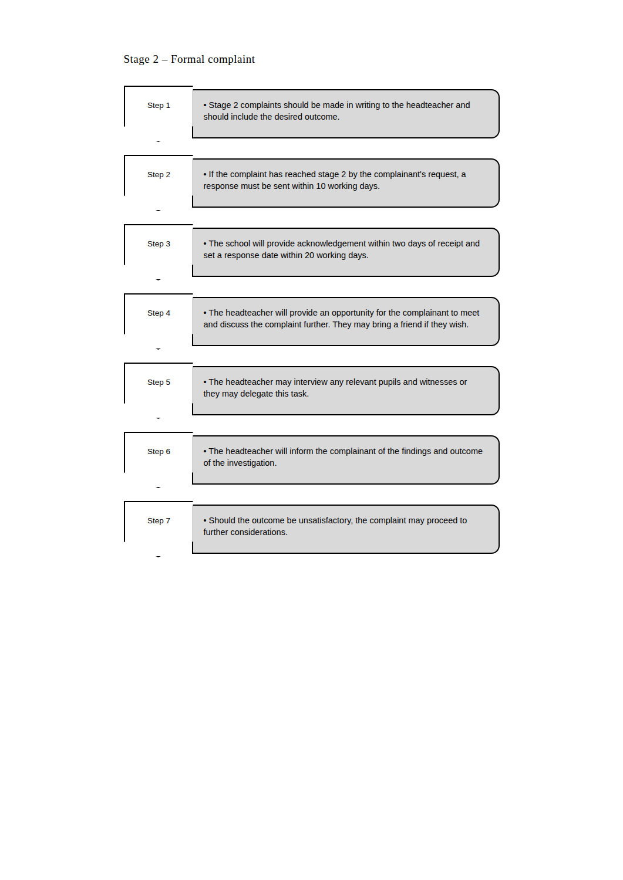Stage 2 – Formal complaint
Step 1
Stage 2 complaints should be made in writing to the headteacher and should include the desired outcome.
Step 2
If the complaint has reached stage 2 by the complainant's request, a response must be sent within 10 working days.
Step 3
The school will provide acknowledgement within two days of receipt and set a response date within 20 working days.
Step 4
The headteacher will provide an opportunity for the complainant to meet and discuss the complaint further. They may bring a friend if they wish.
Step 5
The headteacher may interview any relevant pupils and witnesses or they may delegate this task.
Step 6
The headteacher will inform the complainant of the findings and outcome of the investigation.
Step 7
Should the outcome be unsatisfactory, the complaint may proceed to further considerations.